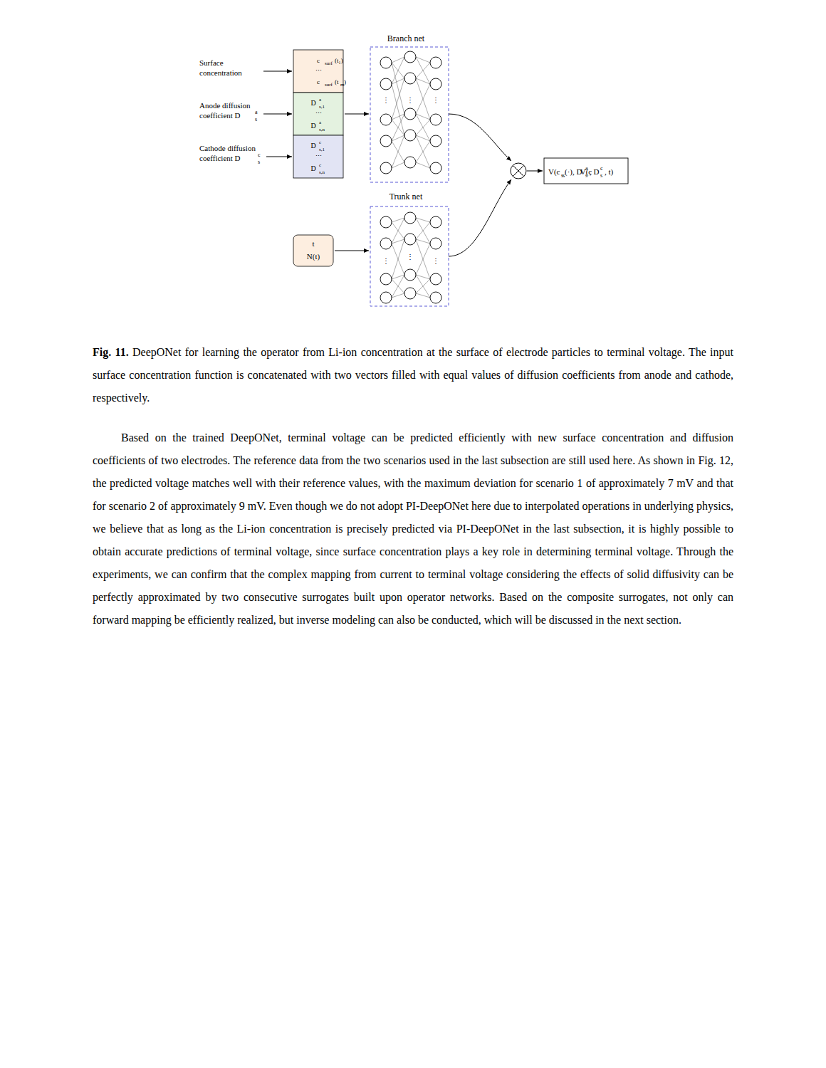Branch net Surface concentration Anode diffusion coefficient D s a Cathode diffusion coefficient D s c c surf (t₁) ⋯ c surf (t m ) D s,1 a ⋯ D s,n a D s,1 c ⋯ D s,n c ⋮ ⋮ ⋮ Trunk net t N(t) ⋮ ⋮ ⋮ V(c s V(c s (·), D s a , D s c , t)
Fig. 11. DeepONet for learning the operator from Li-ion concentration at the surface of electrode particles to terminal voltage. The input surface concentration function is concatenated with two vectors filled with equal values of diffusion coefficients from anode and cathode, respectively.
Based on the trained DeepONet, terminal voltage can be predicted efficiently with new surface concentration and diffusion coefficients of two electrodes. The reference data from the two scenarios used in the last subsection are still used here. As shown in Fig. 12, the predicted voltage matches well with their reference values, with the maximum deviation for scenario 1 of approximately 7 mV and that for scenario 2 of approximately 9 mV. Even though we do not adopt PI-DeepONet here due to interpolated operations in underlying physics, we believe that as long as the Li-ion concentration is precisely predicted via PI-DeepONet in the last subsection, it is highly possible to obtain accurate predictions of terminal voltage, since surface concentration plays a key role in determining terminal voltage. Through the experiments, we can confirm that the complex mapping from current to terminal voltage considering the effects of solid diffusivity can be perfectly approximated by two consecutive surrogates built upon operator networks. Based on the composite surrogates, not only can forward mapping be efficiently realized, but inverse modeling can also be conducted, which will be discussed in the next section.